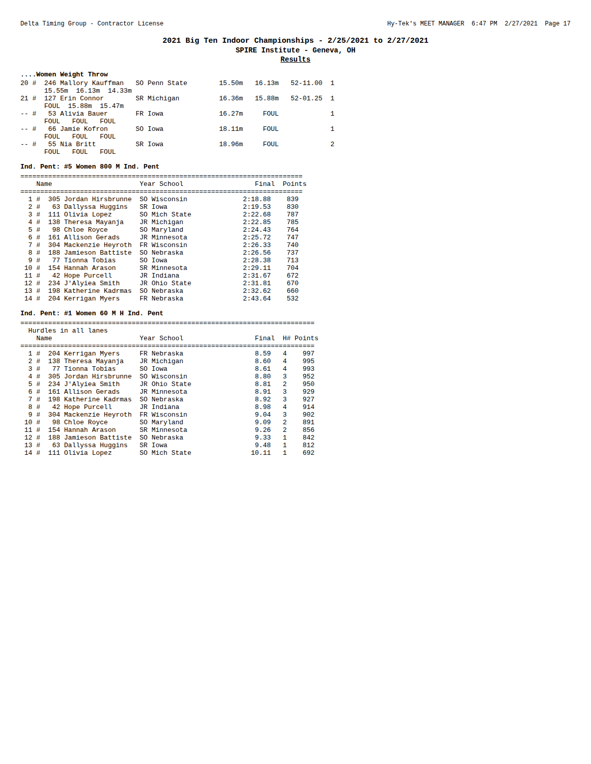Delta Timing Group - Contractor License Hy-Tek's MEET MANAGER 6:47 PM 2/27/2021 Page 17
2021 Big Ten Indoor Championships - 2/25/2021 to 2/27/2021
SPIRE Institute - Geneva, OH
Results
....Women Weight Throw
20 #  246 Mallory Kauffman   SO Penn State        15.50m   16.13m   52-11.00  1
      15.55m  16.13m  14.33m
21 #  127 Erin Connor        SR Michigan          16.36m   15.88m   52-01.25  1
      FOUL  15.88m  15.47m
-- #   53 Alivia Bauer       FR Iowa              16.27m     FOUL             1
      FOUL   FOUL   FOUL
-- #   66 Jamie Kofron       SO Iowa              18.11m     FOUL             1
      FOUL   FOUL   FOUL
-- #   55 Nia Britt          SR Iowa              18.96m     FOUL             2
      FOUL   FOUL   FOUL
Ind. Pent: #5 Women 800 M Ind. Pent
=======================================================================
    Name                      Year School                  Final  Points
=======================================================================
  1 #  305 Jordan Hirsbrunne  SO Wisconsin              2:18.88    839
  2 #   63 Dallyssa Huggins   SR Iowa                   2:19.53    830
  3 #  111 Olivia Lopez       SO Mich State             2:22.68    787
  4 #  138 Theresa Mayanja    JR Michigan               2:22.85    785
  5 #   98 Chloe Royce        SO Maryland               2:24.43    764
  6 #  161 Allison Gerads     JR Minnesota              2:25.72    747
  7 #  304 Mackenzie Heyroth  FR Wisconsin              2:26.33    740
  8 #  188 Jamieson Battiste  SO Nebraska               2:26.56    737
  9 #   77 Tionna Tobias      SO Iowa                   2:28.38    713
 10 #  154 Hannah Arason      SR Minnesota              2:29.11    704
 11 #   42 Hope Purcell       JR Indiana                2:31.67    672
 12 #  234 J'Alyiea Smith     JR Ohio State             2:31.81    670
 13 #  198 Katherine Kadrmas  SO Nebraska               2:32.62    660
 14 #  204 Kerrigan Myers     FR Nebraska               2:43.64    532
Ind. Pent: #1 Women 60 M H Ind. Pent
==========================================================================
  Hurdles in all lanes
    Name                      Year School                  Final  H# Points
==========================================================================
  1 #  204 Kerrigan Myers     FR Nebraska                  8.59   4    997
  2 #  138 Theresa Mayanja    JR Michigan                  8.60   4    995
  3 #   77 Tionna Tobias      SO Iowa                      8.61   4    993
  4 #  305 Jordan Hirsbrunne  SO Wisconsin                 8.80   3    952
  5 #  234 J'Alyiea Smith     JR Ohio State                8.81   2    950
  6 #  161 Allison Gerads     JR Minnesota                 8.91   3    929
  7 #  198 Katherine Kadrmas  SO Nebraska                  8.92   3    927
  8 #   42 Hope Purcell       JR Indiana                   8.98   4    914
  9 #  304 Mackenzie Heyroth  FR Wisconsin                 9.04   3    902
 10 #   98 Chloe Royce        SO Maryland                  9.09   2    891
 11 #  154 Hannah Arason      SR Minnesota                 9.26   2    856
 12 #  188 Jamieson Battiste  SO Nebraska                  9.33   1    842
 13 #   63 Dallyssa Huggins   SR Iowa                      9.48   1    812
 14 #  111 Olivia Lopez       SO Mich State               10.11   1    692